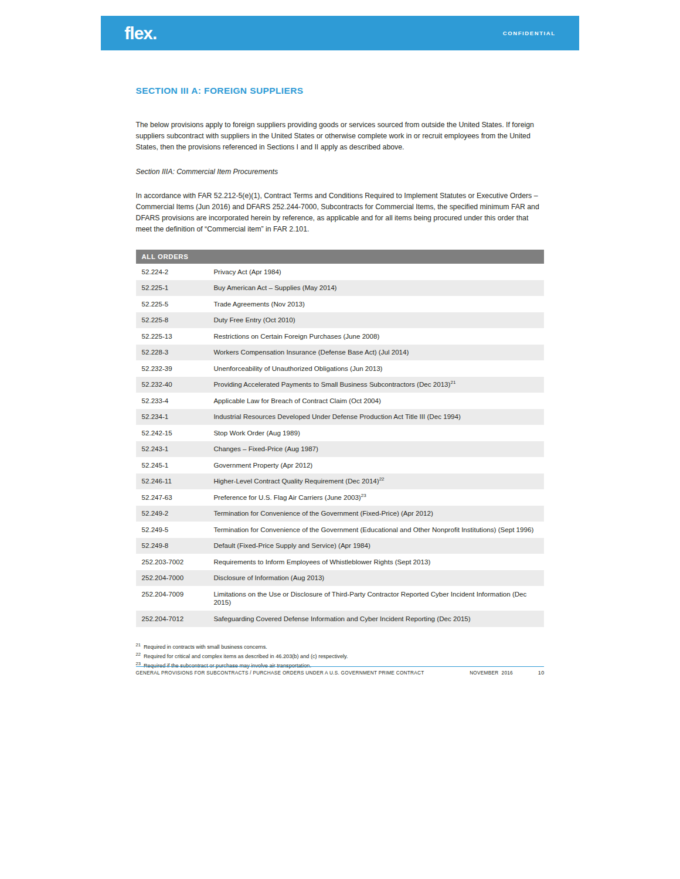flex.
CONFIDENTIAL
SECTION III A: FOREIGN SUPPLIERS
The below provisions apply to foreign suppliers providing goods or services sourced from outside the United States. If foreign suppliers subcontract with suppliers in the United States or otherwise complete work in or recruit employees from the United States, then the provisions referenced in Sections I and II apply as described above.
Section IIIA: Commercial Item Procurements
In accordance with FAR 52.212-5(e)(1), Contract Terms and Conditions Required to Implement Statutes or Executive Orders – Commercial Items (Jun 2016) and DFARS 252.244-7000, Subcontracts for Commercial Items, the specified minimum FAR and DFARS provisions are incorporated herein by reference, as applicable and for all items being procured under this order that meet the definition of “Commercial item” in FAR 2.101.
| ALL ORDERS |
| --- |
| 52.224-2 | Privacy Act (Apr 1984) |
| 52.225-1 | Buy American Act – Supplies (May 2014) |
| 52.225-5 | Trade Agreements (Nov 2013) |
| 52.225-8 | Duty Free Entry (Oct 2010) |
| 52.225-13 | Restrictions on Certain Foreign Purchases (June 2008) |
| 52.228-3 | Workers Compensation Insurance (Defense Base Act) (Jul 2014) |
| 52.232-39 | Unenforceability of Unauthorized Obligations (Jun 2013) |
| 52.232-40 | Providing Accelerated Payments to Small Business Subcontractors (Dec 2013) 21 |
| 52.233-4 | Applicable Law for Breach of Contract Claim (Oct 2004) |
| 52.234-1 | Industrial Resources Developed Under Defense Production Act Title III (Dec 1994) |
| 52.242-15 | Stop Work Order (Aug 1989) |
| 52.243-1 | Changes – Fixed-Price (Aug 1987) |
| 52.245-1 | Government Property (Apr 2012) |
| 52.246-11 | Higher-Level Contract Quality Requirement (Dec 2014) 22 |
| 52.247-63 | Preference for U.S. Flag Air Carriers (June 2003) 23 |
| 52.249-2 | Termination for Convenience of the Government (Fixed-Price) (Apr 2012) |
| 52.249-5 | Termination for Convenience of the Government (Educational and Other Nonprofit Institutions) (Sept 1996) |
| 52.249-8 | Default (Fixed-Price Supply and Service) (Apr 1984) |
| 252.203-7002 | Requirements to Inform Employees of Whistleblower Rights (Sept 2013) |
| 252.204-7000 | Disclosure of Information (Aug 2013) |
| 252.204-7009 | Limitations on the Use or Disclosure of Third-Party Contractor Reported Cyber Incident Information (Dec 2015) |
| 252.204-7012 | Safeguarding Covered Defense Information and Cyber Incident Reporting (Dec 2015) |
21 Required in contracts with small business concerns.
22 Required for critical and complex items as described in 46.203(b) and (c) respectively.
23 Required if the subcontract or purchase may involve air transportation.
General Provisions for Subcontracts / Purchase Orders under a U.S. Government Prime Contract
November 2016 10